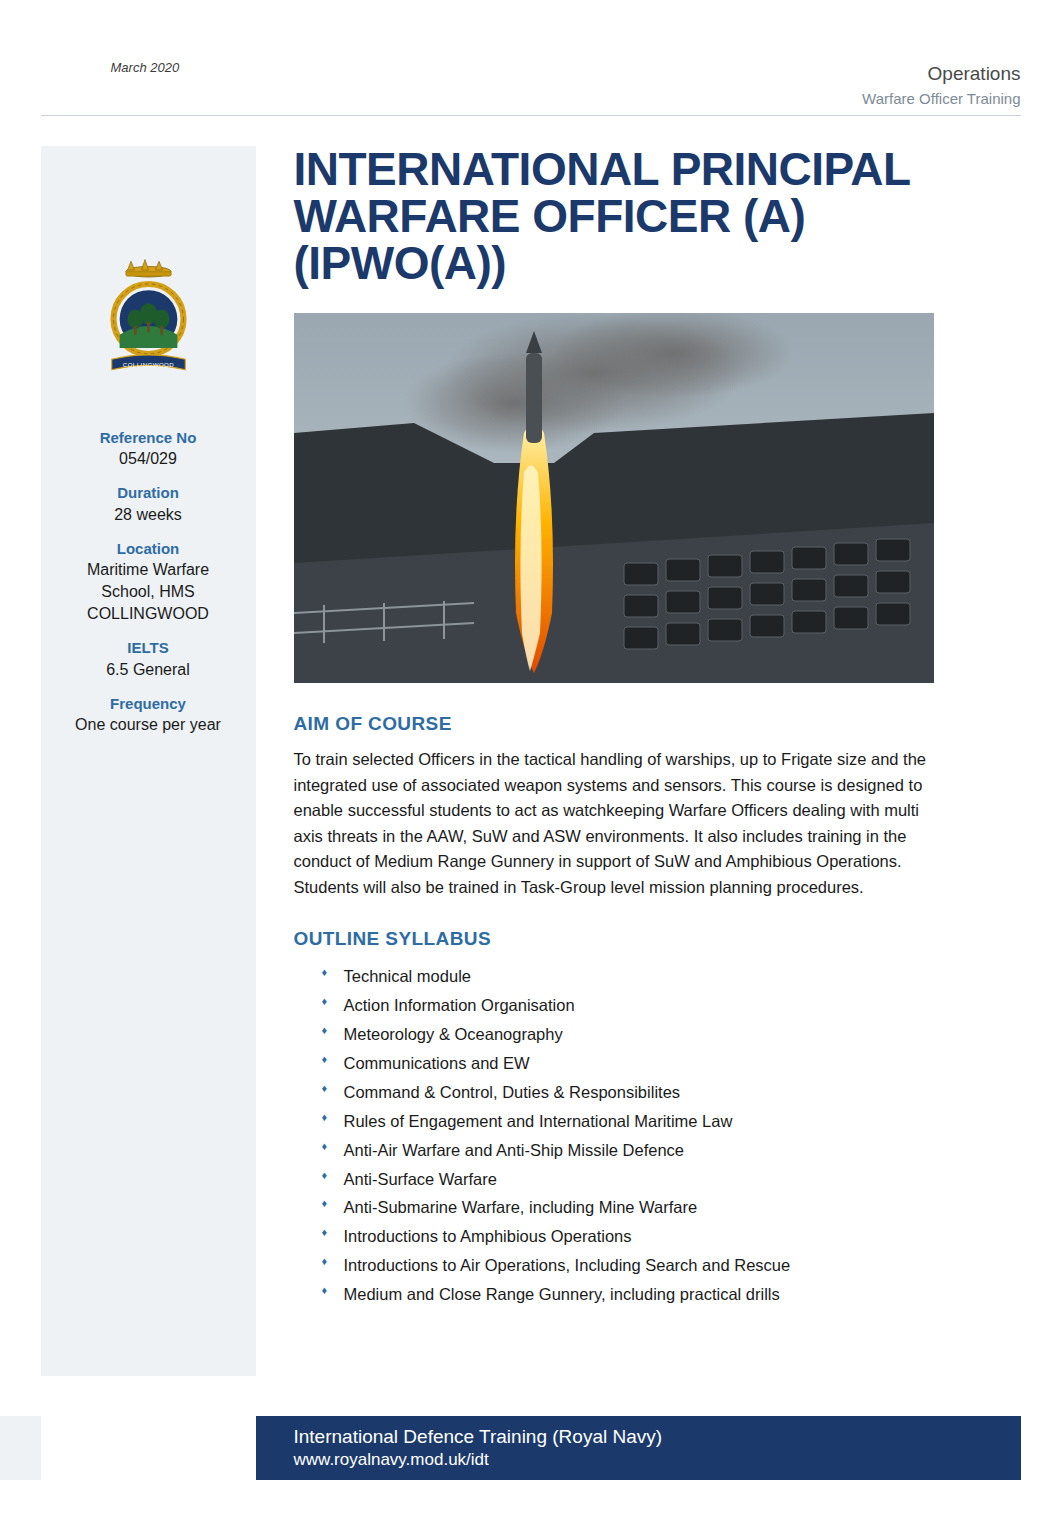March 2020
Operations
Warfare Officer Training
COLLINGWOOD
Reference No
054/029
Duration
28 weeks
Location
Maritime Warfare School, HMS COLLINGWOOD
IELTS
6.5 General
Frequency
One course per year
International Principal Warfare Officer (A) (IPWO(A))
Aim of Course
To train selected Officers in the tactical handling of warships, up to Frigate size and the integrated use of associated weapon systems and sensors. This course is designed to enable successful students to act as watchkeeping Warfare Officers dealing with multi axis threats in the AAW, SuW and ASW environments. It also includes training in the conduct of Medium Range Gunnery in support of SuW and Amphibious Operations. Students will also be trained in Task-Group level mission planning procedures.
Outline Syllabus
Technical module
Action Information Organisation
Meteorology & Oceanography
Communications and EW
Command & Control, Duties & Responsibilites
Rules of Engagement and International Maritime Law
Anti-Air Warfare and Anti-Ship Missile Defence
Anti-Surface Warfare
Anti-Submarine Warfare, including Mine Warfare
Introductions to Amphibious Operations
Introductions to Air Operations, Including Search and Rescue
Medium and Close Range Gunnery, including practical drills
International Defence Training (Royal Navy)
www.royalnavy.mod.uk/idt